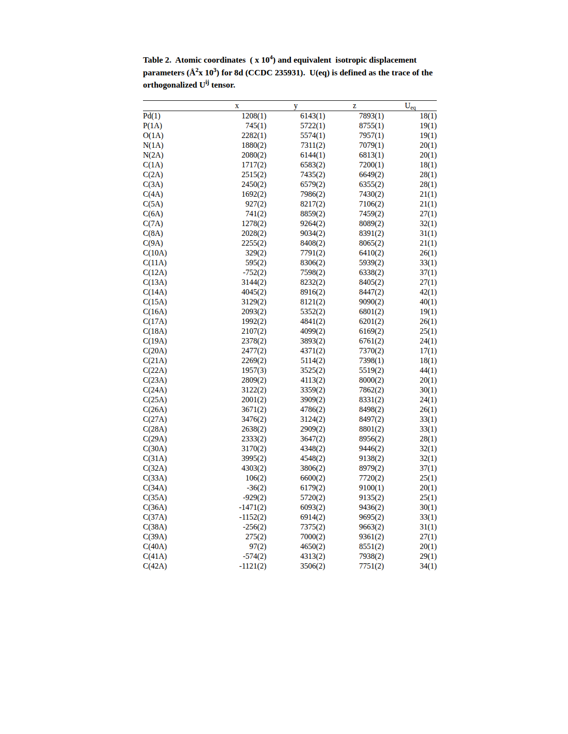Table 2. Atomic coordinates ( x 104) and equivalent isotropic displacement parameters (Å2x 103) for 8d (CCDC 235931). U(eq) is defined as the trace of the orthogonalized Uij tensor.
| | x | y | z | U eq |
| Pd(1) | 1208(1) | 6143(1) | 7893(1) | 18(1) |
| P(1A) | 745(1) | 5722(1) | 8755(1) | 19(1) |
| O(1A) | 2282(1) | 5574(1) | 7957(1) | 19(1) |
| N(1A) | 1880(2) | 7311(2) | 7079(1) | 20(1) |
| N(2A) | 2080(2) | 6144(1) | 6813(1) | 20(1) |
| C(1A) | 1717(2) | 6583(2) | 7200(1) | 18(1) |
| C(2A) | 2515(2) | 7435(2) | 6649(2) | 28(1) |
| C(3A) | 2450(2) | 6579(2) | 6355(2) | 28(1) |
| C(4A) | 1692(2) | 7986(2) | 7430(2) | 21(1) |
| C(5A) | 927(2) | 8217(2) | 7106(2) | 21(1) |
| C(6A) | 741(2) | 8859(2) | 7459(2) | 27(1) |
| C(7A) | 1278(2) | 9264(2) | 8089(2) | 32(1) |
| C(8A) | 2028(2) | 9034(2) | 8391(2) | 31(1) |
| C(9A) | 2255(2) | 8408(2) | 8065(2) | 21(1) |
| C(10A) | 329(2) | 7791(2) | 6410(2) | 26(1) |
| C(11A) | 595(2) | 8306(2) | 5939(2) | 33(1) |
| C(12A) | -752(2) | 7598(2) | 6338(2) | 37(1) |
| C(13A) | 3144(2) | 8232(2) | 8405(2) | 27(1) |
| C(14A) | 4045(2) | 8916(2) | 8447(2) | 42(1) |
| C(15A) | 3129(2) | 8121(2) | 9090(2) | 40(1) |
| C(16A) | 2093(2) | 5352(2) | 6801(2) | 19(1) |
| C(17A) | 1992(2) | 4841(2) | 6201(2) | 26(1) |
| C(18A) | 2107(2) | 4099(2) | 6169(2) | 25(1) |
| C(19A) | 2378(2) | 3893(2) | 6761(2) | 24(1) |
| C(20A) | 2477(2) | 4371(2) | 7370(2) | 17(1) |
| C(21A) | 2269(2) | 5114(2) | 7398(1) | 18(1) |
| C(22A) | 1957(3) | 3525(2) | 5519(2) | 44(1) |
| C(23A) | 2809(2) | 4113(2) | 8000(2) | 20(1) |
| C(24A) | 3122(2) | 3359(2) | 7862(2) | 30(1) |
| C(25A) | 2001(2) | 3909(2) | 8331(2) | 24(1) |
| C(26A) | 3671(2) | 4786(2) | 8498(2) | 26(1) |
| C(27A) | 3476(2) | 3124(2) | 8497(2) | 33(1) |
| C(28A) | 2638(2) | 2909(2) | 8801(2) | 33(1) |
| C(29A) | 2333(2) | 3647(2) | 8956(2) | 28(1) |
| C(30A) | 3170(2) | 4348(2) | 9446(2) | 32(1) |
| C(31A) | 3995(2) | 4548(2) | 9138(2) | 32(1) |
| C(32A) | 4303(2) | 3806(2) | 8979(2) | 37(1) |
| C(33A) | 106(2) | 6600(2) | 7720(2) | 25(1) |
| C(34A) | -36(2) | 6179(2) | 9100(1) | 20(1) |
| C(35A) | -929(2) | 5720(2) | 9135(2) | 25(1) |
| C(36A) | -1471(2) | 6093(2) | 9436(2) | 30(1) |
| C(37A) | -1152(2) | 6914(2) | 9695(2) | 33(1) |
| C(38A) | -256(2) | 7375(2) | 9663(2) | 31(1) |
| C(39A) | 275(2) | 7000(2) | 9361(2) | 27(1) |
| C(40A) | 97(2) | 4650(2) | 8551(2) | 20(1) |
| C(41A) | -574(2) | 4313(2) | 7938(2) | 29(1) |
| C(42A) | -1121(2) | 3506(2) | 7751(2) | 34(1) |